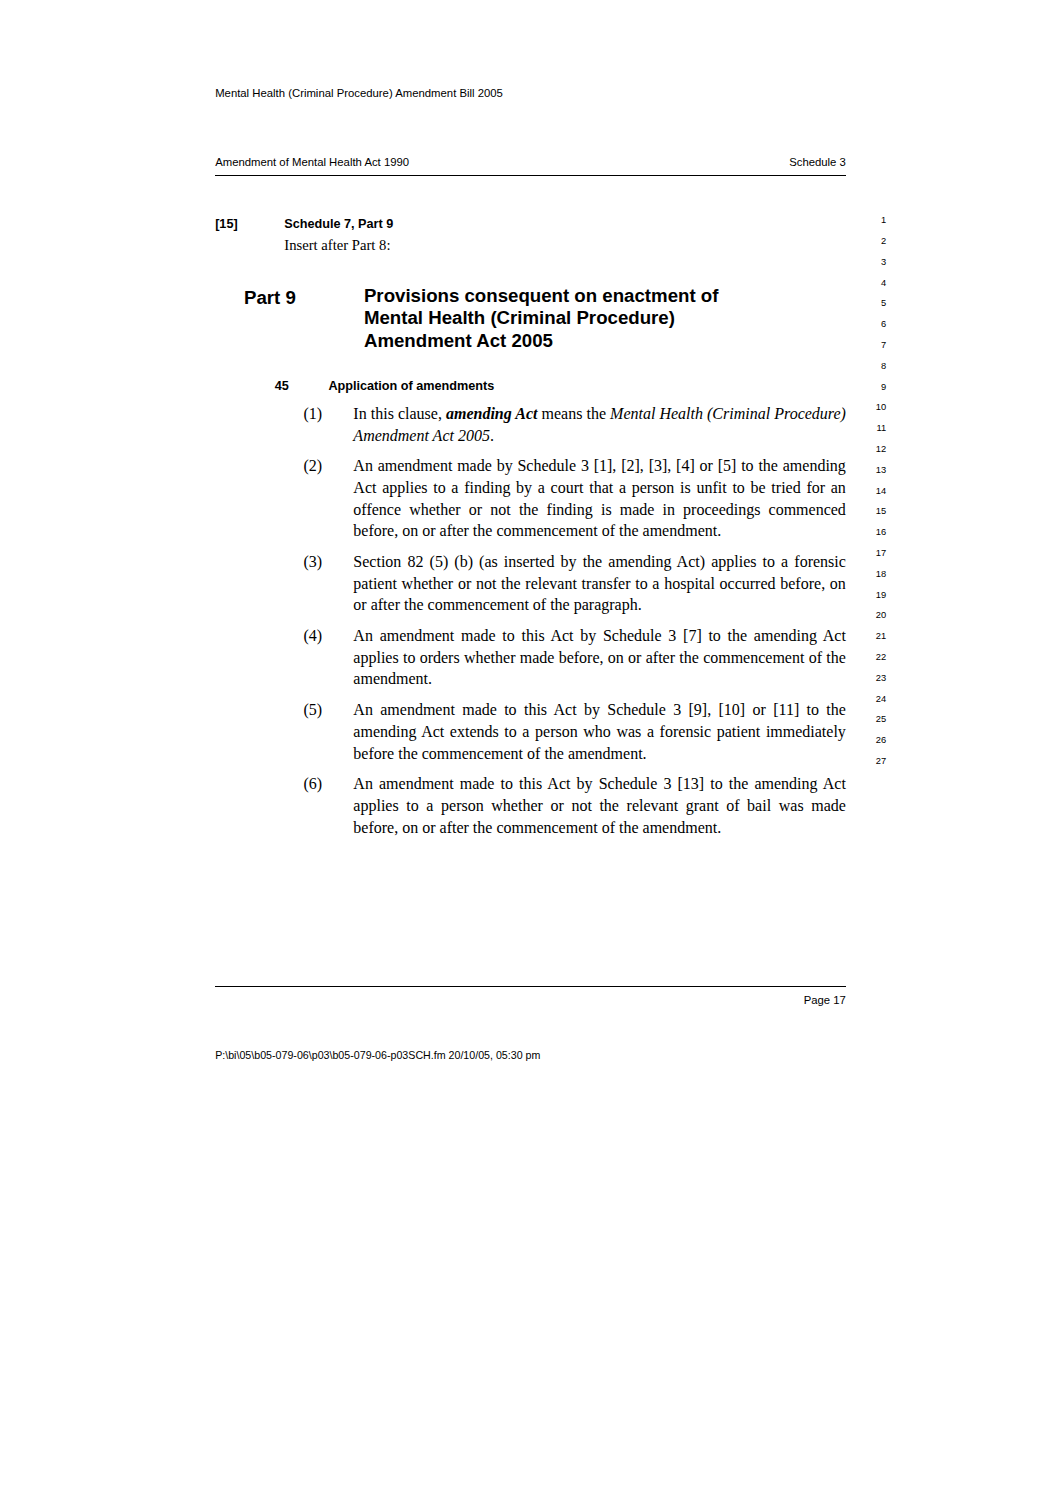Mental Health (Criminal Procedure) Amendment Bill 2005
Amendment of Mental Health Act 1990 Schedule 3
1
2
3
4
5
6
7
8
9
10
11
12
13
14
15
16
17
18
19
20
21
22
23
24
25
26
27
[15] Schedule 7, Part 9
Insert after Part 8:
Part 9
Provisions consequent on enactment of
Mental Health (Criminal Procedure)
Amendment Act 2005
45 Application of amendments
(1) In this clause, amending Act means the Mental Health (Criminal Procedure) Amendment Act 2005.
(2) An amendment made by Schedule 3 [1], [2], [3], [4] or [5] to the amending Act applies to a finding by a court that a person is unfit to be tried for an offence whether or not the finding is made in proceedings commenced before, on or after the commencement of the amendment.
(3) Section 82 (5) (b) (as inserted by the amending Act) applies to a forensic patient whether or not the relevant transfer to a hospital occurred before, on or after the commencement of the paragraph.
(4) An amendment made to this Act by Schedule 3 [7] to the amending Act applies to orders whether made before, on or after the commencement of the amendment.
(5) An amendment made to this Act by Schedule 3 [9], [10] or [11] to the amending Act extends to a person who was a forensic patient immediately before the commencement of the amendment.
(6) An amendment made to this Act by Schedule 3 [13] to the amending Act applies to a person whether or not the relevant grant of bail was made before, on or after the commencement of the amendment.
Page 17
P:\bi\05\b05-079-06\p03\b05-079-06-p03SCH.fm 20/10/05, 05:30 pm